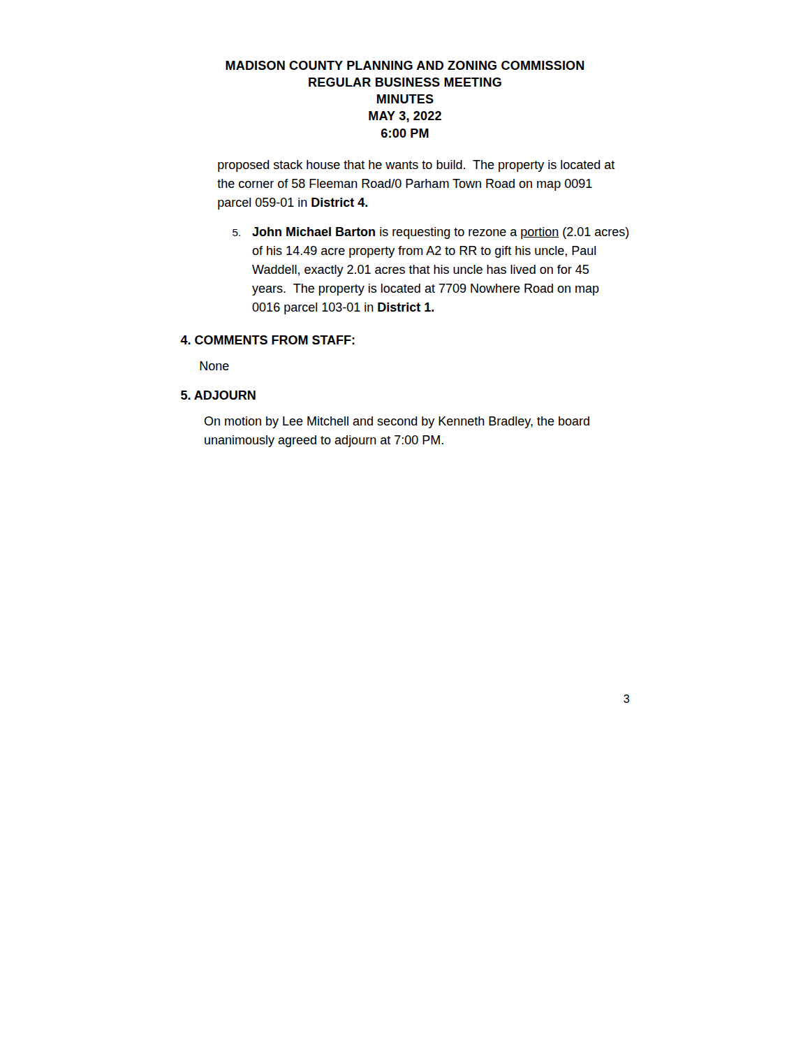MADISON COUNTY PLANNING AND ZONING COMMISSION
REGULAR BUSINESS MEETING
MINUTES
MAY 3, 2022
6:00 PM
proposed stack house that he wants to build. The property is located at the corner of 58 Fleeman Road/0 Parham Town Road on map 0091 parcel 059-01 in District 4.
John Michael Barton is requesting to rezone a portion (2.01 acres) of his 14.49 acre property from A2 to RR to gift his uncle, Paul Waddell, exactly 2.01 acres that his uncle has lived on for 45 years. The property is located at 7709 Nowhere Road on map 0016 parcel 103-01 in District 1.
4. COMMENTS FROM STAFF:
None
5. ADJOURN
On motion by Lee Mitchell and second by Kenneth Bradley, the board unanimously agreed to adjourn at 7:00 PM.
3